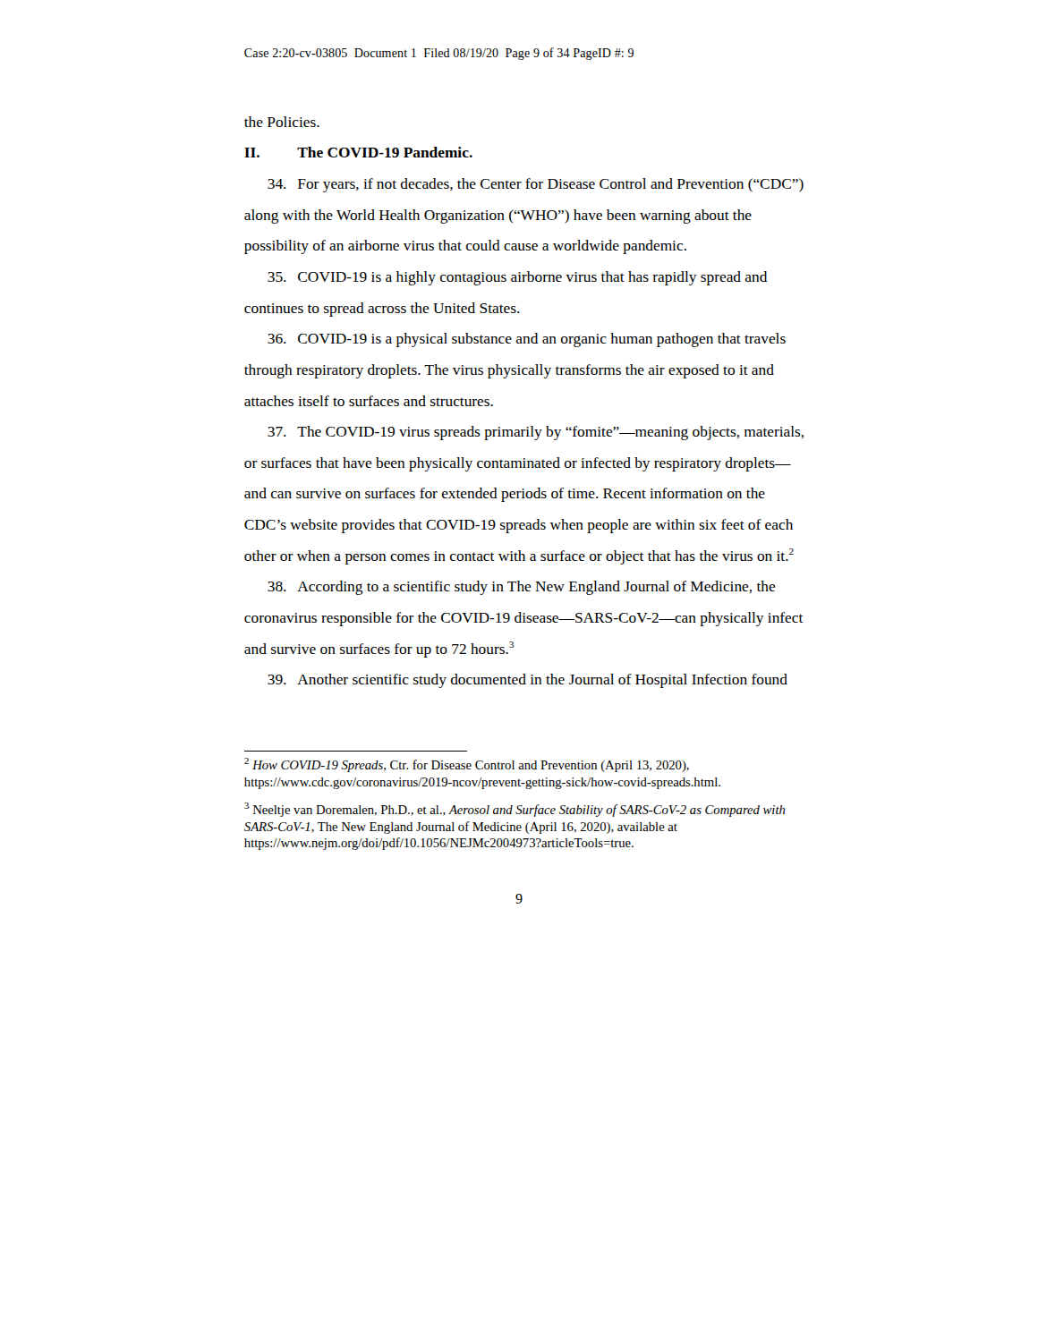Case 2:20-cv-03805 Document 1 Filed 08/19/20 Page 9 of 34 PageID #: 9
the Policies.
II. The COVID-19 Pandemic.
34. For years, if not decades, the Center for Disease Control and Prevention (“CDC”) along with the World Health Organization (“WHO”) have been warning about the possibility of an airborne virus that could cause a worldwide pandemic.
35. COVID-19 is a highly contagious airborne virus that has rapidly spread and continues to spread across the United States.
36. COVID-19 is a physical substance and an organic human pathogen that travels through respiratory droplets. The virus physically transforms the air exposed to it and attaches itself to surfaces and structures.
37. The COVID-19 virus spreads primarily by “fomite”—meaning objects, materials, or surfaces that have been physically contaminated or infected by respiratory droplets—and can survive on surfaces for extended periods of time. Recent information on the CDC’s website provides that COVID-19 spreads when people are within six feet of each other or when a person comes in contact with a surface or object that has the virus on it.2
38. According to a scientific study in The New England Journal of Medicine, the coronavirus responsible for the COVID-19 disease—SARS-CoV-2—can physically infect and survive on surfaces for up to 72 hours.3
39. Another scientific study documented in the Journal of Hospital Infection found
2 How COVID-19 Spreads, Ctr. for Disease Control and Prevention (April 13, 2020), https://www.cdc.gov/coronavirus/2019-ncov/prevent-getting-sick/how-covid-spreads.html.
3 Neeltje van Doremalen, Ph.D., et al., Aerosol and Surface Stability of SARS-CoV-2 as Compared with SARS-CoV-1, The New England Journal of Medicine (April 16, 2020), available at https://www.nejm.org/doi/pdf/10.1056/NEJMc2004973?articleTools=true.
9